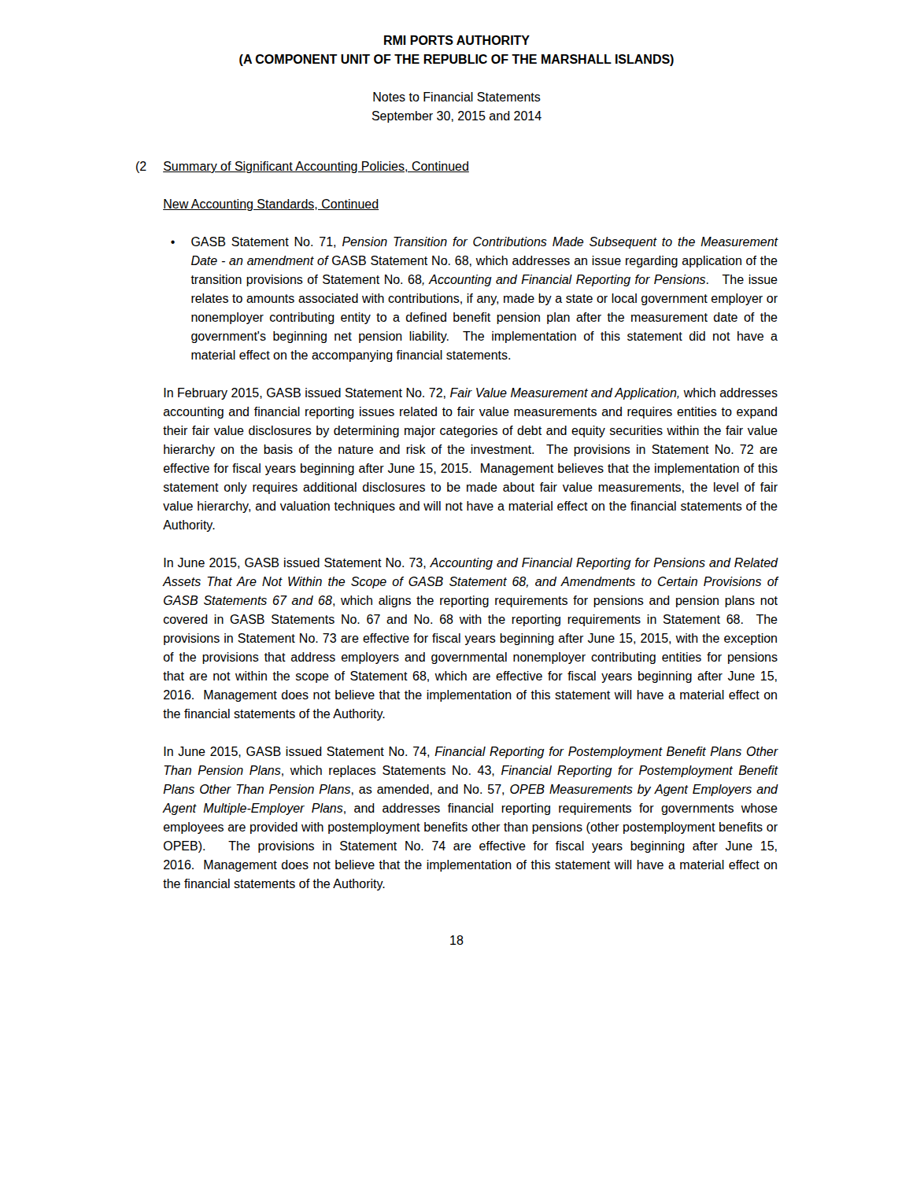RMI PORTS AUTHORITY
(A COMPONENT UNIT OF THE REPUBLIC OF THE MARSHALL ISLANDS)
Notes to Financial Statements
September 30, 2015 and 2014
(2 Summary of Significant Accounting Policies, Continued
New Accounting Standards, Continued
GASB Statement No. 71, Pension Transition for Contributions Made Subsequent to the Measurement Date - an amendment of GASB Statement No. 68, which addresses an issue regarding application of the transition provisions of Statement No. 68, Accounting and Financial Reporting for Pensions. The issue relates to amounts associated with contributions, if any, made by a state or local government employer or nonemployer contributing entity to a defined benefit pension plan after the measurement date of the government's beginning net pension liability. The implementation of this statement did not have a material effect on the accompanying financial statements.
In February 2015, GASB issued Statement No. 72, Fair Value Measurement and Application, which addresses accounting and financial reporting issues related to fair value measurements and requires entities to expand their fair value disclosures by determining major categories of debt and equity securities within the fair value hierarchy on the basis of the nature and risk of the investment. The provisions in Statement No. 72 are effective for fiscal years beginning after June 15, 2015. Management believes that the implementation of this statement only requires additional disclosures to be made about fair value measurements, the level of fair value hierarchy, and valuation techniques and will not have a material effect on the financial statements of the Authority.
In June 2015, GASB issued Statement No. 73, Accounting and Financial Reporting for Pensions and Related Assets That Are Not Within the Scope of GASB Statement 68, and Amendments to Certain Provisions of GASB Statements 67 and 68, which aligns the reporting requirements for pensions and pension plans not covered in GASB Statements No. 67 and No. 68 with the reporting requirements in Statement 68. The provisions in Statement No. 73 are effective for fiscal years beginning after June 15, 2015, with the exception of the provisions that address employers and governmental nonemployer contributing entities for pensions that are not within the scope of Statement 68, which are effective for fiscal years beginning after June 15, 2016. Management does not believe that the implementation of this statement will have a material effect on the financial statements of the Authority.
In June 2015, GASB issued Statement No. 74, Financial Reporting for Postemployment Benefit Plans Other Than Pension Plans, which replaces Statements No. 43, Financial Reporting for Postemployment Benefit Plans Other Than Pension Plans, as amended, and No. 57, OPEB Measurements by Agent Employers and Agent Multiple-Employer Plans, and addresses financial reporting requirements for governments whose employees are provided with postemployment benefits other than pensions (other postemployment benefits or OPEB). The provisions in Statement No. 74 are effective for fiscal years beginning after June 15, 2016. Management does not believe that the implementation of this statement will have a material effect on the financial statements of the Authority.
18